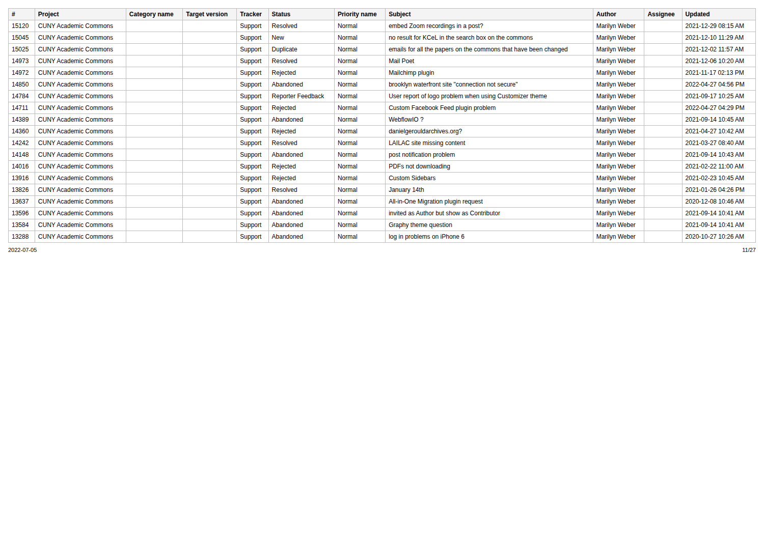| # | Project | Category name | Target version | Tracker | Status | Priority name | Subject | Author | Assignee | Updated |
| --- | --- | --- | --- | --- | --- | --- | --- | --- | --- | --- |
| 15120 | CUNY Academic Commons | | | Support | Resolved | Normal | embed Zoom recordings in a post? | Marilyn Weber | | 2021-12-29 08:15 AM |
| 15045 | CUNY Academic Commons | | | Support | New | Normal | no result for KCeL in the search box on the commons | Marilyn Weber | | 2021-12-10 11:29 AM |
| 15025 | CUNY Academic Commons | | | Support | Duplicate | Normal | emails for all the papers on the commons that have been changed | Marilyn Weber | | 2021-12-02 11:57 AM |
| 14973 | CUNY Academic Commons | | | Support | Resolved | Normal | Mail Poet | Marilyn Weber | | 2021-12-06 10:20 AM |
| 14972 | CUNY Academic Commons | | | Support | Rejected | Normal | Mailchimp plugin | Marilyn Weber | | 2021-11-17 02:13 PM |
| 14850 | CUNY Academic Commons | | | Support | Abandoned | Normal | brooklyn waterfront site "connection not secure" | Marilyn Weber | | 2022-04-27 04:56 PM |
| 14784 | CUNY Academic Commons | | | Support | Reporter Feedback | Normal | User report of logo problem when using Customizer theme | Marilyn Weber | | 2021-09-17 10:25 AM |
| 14711 | CUNY Academic Commons | | | Support | Rejected | Normal | Custom Facebook Feed plugin problem | Marilyn Weber | | 2022-04-27 04:29 PM |
| 14389 | CUNY Academic Commons | | | Support | Abandoned | Normal | WebflowIO ? | Marilyn Weber | | 2021-09-14 10:45 AM |
| 14360 | CUNY Academic Commons | | | Support | Rejected | Normal | danielgerouldarchives.org? | Marilyn Weber | | 2021-04-27 10:42 AM |
| 14242 | CUNY Academic Commons | | | Support | Resolved | Normal | LAILAC site missing content | Marilyn Weber | | 2021-03-27 08:40 AM |
| 14148 | CUNY Academic Commons | | | Support | Abandoned | Normal | post notification problem | Marilyn Weber | | 2021-09-14 10:43 AM |
| 14016 | CUNY Academic Commons | | | Support | Rejected | Normal | PDFs not downloading | Marilyn Weber | | 2021-02-22 11:00 AM |
| 13916 | CUNY Academic Commons | | | Support | Rejected | Normal | Custom Sidebars | Marilyn Weber | | 2021-02-23 10:45 AM |
| 13826 | CUNY Academic Commons | | | Support | Resolved | Normal | January 14th | Marilyn Weber | | 2021-01-26 04:26 PM |
| 13637 | CUNY Academic Commons | | | Support | Abandoned | Normal | All-in-One Migration plugin request | Marilyn Weber | | 2020-12-08 10:46 AM |
| 13596 | CUNY Academic Commons | | | Support | Abandoned | Normal | invited as Author but show as Contributor | Marilyn Weber | | 2021-09-14 10:41 AM |
| 13584 | CUNY Academic Commons | | | Support | Abandoned | Normal | Graphy theme question | Marilyn Weber | | 2021-09-14 10:41 AM |
| 13288 | CUNY Academic Commons | | | Support | Abandoned | Normal | log in problems on iPhone 6 | Marilyn Weber | | 2020-10-27 10:26 AM |
2022-07-05 11/27